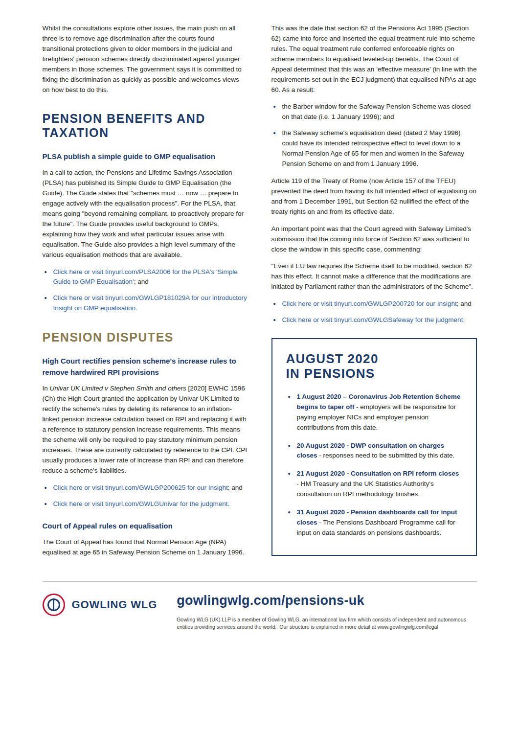Whilst the consultations explore other issues, the main push on all three is to remove age discrimination after the courts found transitional protections given to older members in the judicial and firefighters' pension schemes directly discriminated against younger members in those schemes. The government says it is committed to fixing the discrimination as quickly as possible and welcomes views on how best to do this.
Pension benefits and taxation
PLSA publish a simple guide to GMP equalisation
In a call to action, the Pensions and Lifetime Savings Association (PLSA) has published its Simple Guide to GMP Equalisation (the Guide). The Guide states that "schemes must … now … prepare to engage actively with the equalisation process". For the PLSA, that means going "beyond remaining compliant, to proactively prepare for the future". The Guide provides useful background to GMPs, explaining how they work and what particular issues arise with equalisation. The Guide also provides a high level summary of the various equalisation methods that are available.
Click here or visit tinyurl.com/PLSA2006 for the PLSA's 'Simple Guide to GMP Equalisation'; and
Click here or visit tinyurl.com/GWLGP181029A for our introductory Insight on GMP equalisation.
Pension disputes
High Court rectifies pension scheme's increase rules to remove hardwired RPI provisions
In Univar UK Limited v Stephen Smith and others [2020] EWHC 1596 (Ch) the High Court granted the application by Univar UK Limited to rectify the scheme's rules by deleting its reference to an inflation-linked pension increase calculation based on RPI and replacing it with a reference to statutory pension increase requirements. This means the scheme will only be required to pay statutory minimum pension increases. These are currently calculated by reference to the CPI. CPI usually produces a lower rate of increase than RPI and can therefore reduce a scheme's liabilities.
Click here or visit tinyurl.com/GWLGP200625 for our Insight; and
Click here or visit tinyurl.com/GWLGUnivar for the judgment.
Court of Appeal rules on equalisation
The Court of Appeal has found that Normal Pension Age (NPA) equalised at age 65 in Safeway Pension Scheme on 1 January 1996.
This was the date that section 62 of the Pensions Act 1995 (Section 62) came into force and inserted the equal treatment rule into scheme rules. The equal treatment rule conferred enforceable rights on scheme members to equalised leveled-up benefits. The Court of Appeal determined that this was an 'effective measure' (in line with the requirements set out in the ECJ judgment) that equalised NPAs at age 60. As a result:
the Barber window for the Safeway Pension Scheme was closed on that date (i.e. 1 January 1996); and
the Safeway scheme's equalisation deed (dated 2 May 1996) could have its intended retrospective effect to level down to a Normal Pension Age of 65 for men and women in the Safeway Pension Scheme on and from 1 January 1996.
Article 119 of the Treaty of Rome (now Article 157 of the TFEU) prevented the deed from having its full intended effect of equalising on and from 1 December 1991, but Section 62 nullified the effect of the treaty rights on and from its effective date.
An important point was that the Court agreed with Safeway Limited's submission that the coming into force of Section 62 was sufficient to close the window in this specific case, commenting:
"Even if EU law requires the Scheme itself to be modified, section 62 has this effect. It cannot make a difference that the modifications are initiated by Parliament rather than the administrators of the Scheme".
Click here or visit tinyurl.com/GWLGP200720 for our Insight; and
Click here or visit tinyurl.com/GWLGSafeway for the judgment.
August 2020
in pensions
1 August 2020 – Coronavirus Job Retention Scheme begins to taper off - employers will be responsible for paying employer NICs and employer pension contributions from this date.
20 August 2020 - DWP consultation on charges closes - responses need to be submitted by this date.
21 August 2020 - Consultation on RPI reform closes - HM Treasury and the UK Statistics Authority's consultation on RPI methodology finishes.
31 August 2020 - Pension dashboards call for input closes - The Pensions Dashboard Programme call for input on data standards on pensions dashboards.
GOWLING WLG
gowlingwlg.com/pensions-uk
Gowling WLG (UK) LLP is a member of Gowling WLG, an international law firm which consists of independent and autonomous entities providing services around the world. Our structure is explained in more detail at www.gowlingwlg.com/legal